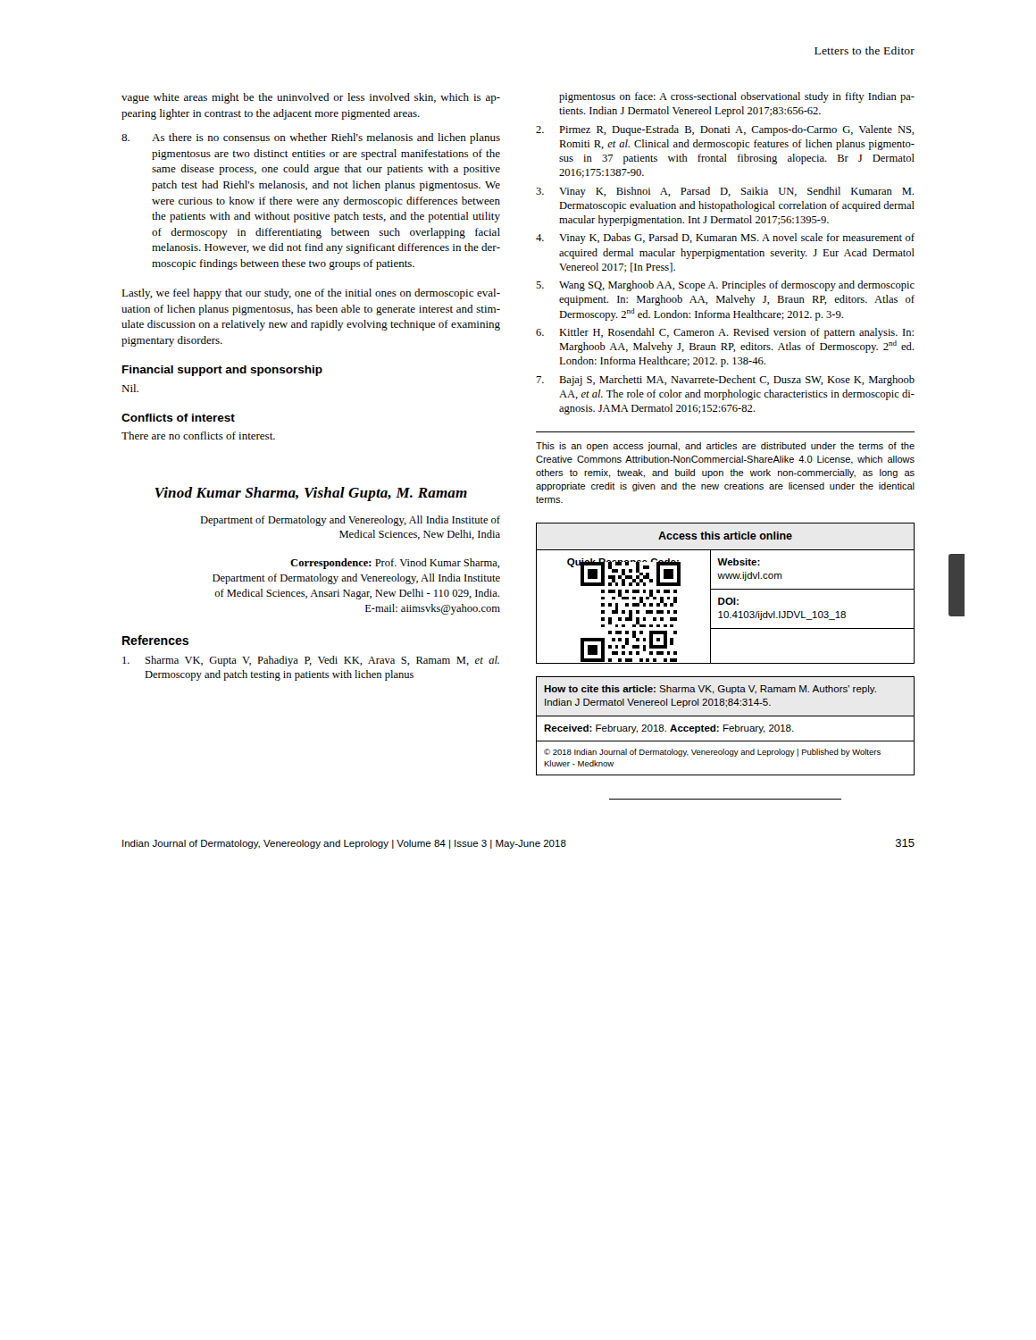Letters to the Editor
vague white areas might be the uninvolved or less involved skin, which is appearing lighter in contrast to the adjacent more pigmented areas.
8. As there is no consensus on whether Riehl's melanosis and lichen planus pigmentosus are two distinct entities or are spectral manifestations of the same disease process, one could argue that our patients with a positive patch test had Riehl's melanosis, and not lichen planus pigmentosus. We were curious to know if there were any dermoscopic differences between the patients with and without positive patch tests, and the potential utility of dermoscopy in differentiating between such overlapping facial melanosis. However, we did not find any significant differences in the dermoscopic findings between these two groups of patients.
Lastly, we feel happy that our study, one of the initial ones on dermoscopic evaluation of lichen planus pigmentosus, has been able to generate interest and stimulate discussion on a relatively new and rapidly evolving technique of examining pigmentary disorders.
Financial support and sponsorship
Nil.
Conflicts of interest
There are no conflicts of interest.
Vinod Kumar Sharma, Vishal Gupta, M. Ramam
Department of Dermatology and Venereology, All India Institute of
Medical Sciences, New Delhi, India
Correspondence: Prof. Vinod Kumar Sharma,
Department of Dermatology and Venereology, All India Institute
of Medical Sciences, Ansari Nagar, New Delhi - 110 029, India.
E-mail: aiimsvks@yahoo.com
References
1. Sharma VK, Gupta V, Pahadiya P, Vedi KK, Arava S, Ramam M, et al. Dermoscopy and patch testing in patients with lichen planus
pigmentosus on face: A cross-sectional observational study in fifty Indian patients. Indian J Dermatol Venereol Leprol 2017;83:656-62.
2. Pirmez R, Duque-Estrada B, Donati A, Campos-do-Carmo G, Valente NS, Romiti R, et al. Clinical and dermoscopic features of lichen planus pigmentosus in 37 patients with frontal fibrosing alopecia. Br J Dermatol 2016;175:1387-90.
3. Vinay K, Bishnoi A, Parsad D, Saikia UN, Sendhil Kumaran M. Dermatoscopic evaluation and histopathological correlation of acquired dermal macular hyperpigmentation. Int J Dermatol 2017;56:1395-9.
4. Vinay K, Dabas G, Parsad D, Kumaran MS. A novel scale for measurement of acquired dermal macular hyperpigmentation severity. J Eur Acad Dermatol Venereol 2017; [In Press].
5. Wang SQ, Marghoob AA, Scope A. Principles of dermoscopy and dermoscopic equipment. In: Marghoob AA, Malvehy J, Braun RP, editors. Atlas of Dermoscopy. 2nd ed. London: Informa Healthcare; 2012. p. 3-9.
6. Kittler H, Rosendahl C, Cameron A. Revised version of pattern analysis. In: Marghoob AA, Malvehy J, Braun RP, editors. Atlas of Dermoscopy. 2nd ed. London: Informa Healthcare; 2012. p. 138-46.
7. Bajaj S, Marchetti MA, Navarrete-Dechent C, Dusza SW, Kose K, Marghoob AA, et al. The role of color and morphologic characteristics in dermoscopic diagnosis. JAMA Dermatol 2016;152:676-82.
This is an open access journal, and articles are distributed under the terms of the Creative Commons Attribution-NonCommercial-ShareAlike 4.0 License, which allows others to remix, tweak, and build upon the work non-commercially, as long as appropriate credit is given and the new creations are licensed under the identical terms.
| Access this article online |
| --- |
| Quick Response Code: | Website: www.ijdvl.com |
| DOI: 10.4103/ijdvl.IJDVL_103_18 |
How to cite this article: Sharma VK, Gupta V, Ramam M. Authors' reply. Indian J Dermatol Venereol Leprol 2018;84:314-5.
Received: February, 2018. Accepted: February, 2018.
© 2018 Indian Journal of Dermatology, Venereology and Leprology | Published by Wolters Kluwer - Medknow
Indian Journal of Dermatology, Venereology and Leprology | Volume 84 | Issue 3 | May-June 2018
315